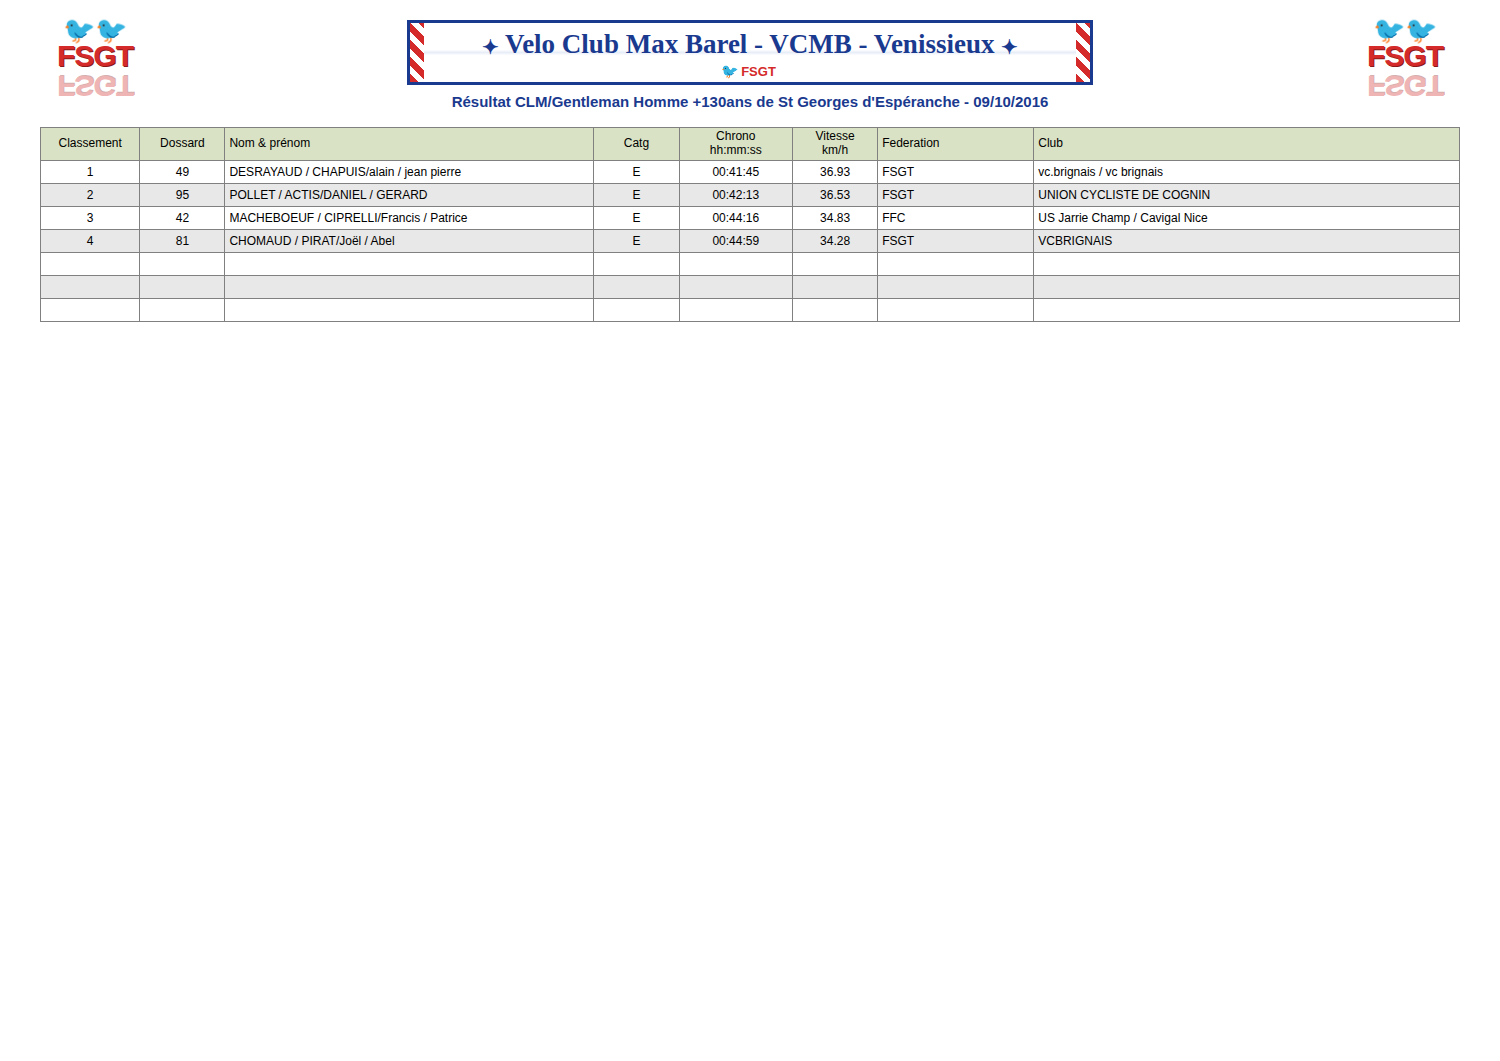🐦🐦
FSGT
FSGT
✦ Velo Club Max Barel - VCMB - Venissieux ✦
🐦FSGT
Résultat CLM/Gentleman Homme +130ans de St Georges d'Espéranche - 09/10/2016
🐦🐦
FSGT
FSGT
| Classement | Dossard | Nom & prénom | Catg | Chrono hh:mm:ss | Vitesse km/h | Federation | Club |
| --- | --- | --- | --- | --- | --- | --- | --- |
| 1 | 49 | DESRAYAUD / CHAPUIS/alain / jean pierre | E | 00:41:45 | 36.93 | FSGT | vc.brignais / vc brignais |
| 2 | 95 | POLLET / ACTIS/DANIEL / GERARD | E | 00:42:13 | 36.53 | FSGT | UNION CYCLISTE DE COGNIN |
| 3 | 42 | MACHEBOEUF / CIPRELLI/Francis / Patrice | E | 00:44:16 | 34.83 | FFC | US Jarrie Champ / Cavigal Nice |
| 4 | 81 | CHOMAUD / PIRAT/Joël / Abel | E | 00:44:59 | 34.28 | FSGT | VCBRIGNAIS |